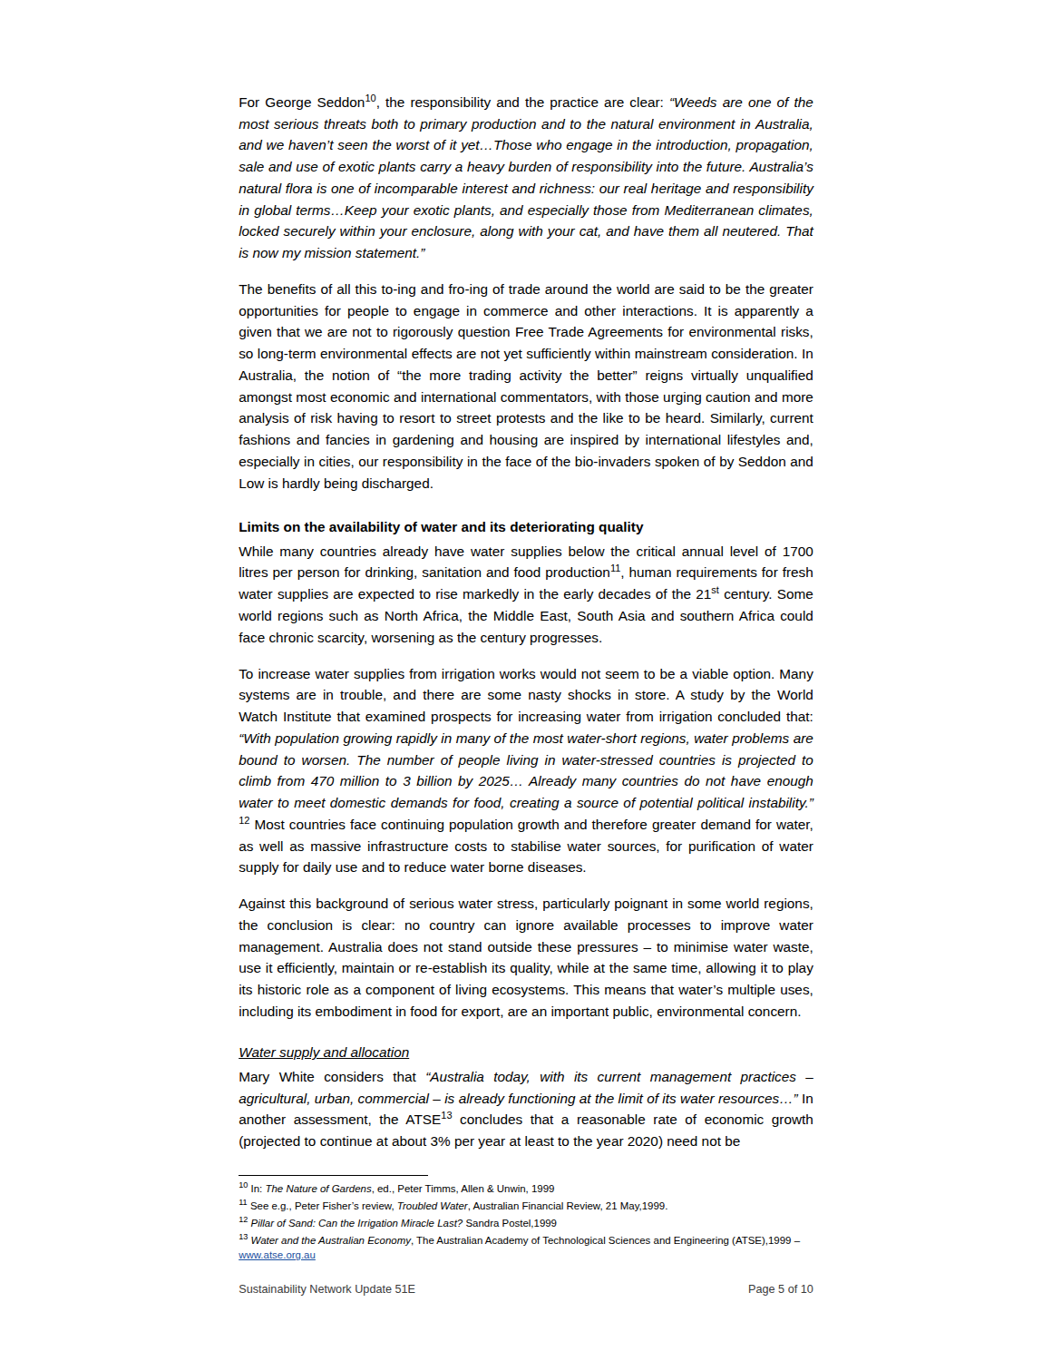For George Seddon10, the responsibility and the practice are clear: “Weeds are one of the most serious threats both to primary production and to the natural environment in Australia, and we haven’t seen the worst of it yet…Those who engage in the introduction, propagation, sale and use of exotic plants carry a heavy burden of responsibility into the future. Australia’s natural flora is one of incomparable interest and richness: our real heritage and responsibility in global terms…Keep your exotic plants, and especially those from Mediterranean climates, locked securely within your enclosure, along with your cat, and have them all neutered. That is now my mission statement.”
The benefits of all this to-ing and fro-ing of trade around the world are said to be the greater opportunities for people to engage in commerce and other interactions. It is apparently a given that we are not to rigorously question Free Trade Agreements for environmental risks, so long-term environmental effects are not yet sufficiently within mainstream consideration. In Australia, the notion of “the more trading activity the better” reigns virtually unqualified amongst most economic and international commentators, with those urging caution and more analysis of risk having to resort to street protests and the like to be heard. Similarly, current fashions and fancies in gardening and housing are inspired by international lifestyles and, especially in cities, our responsibility in the face of the bio-invaders spoken of by Seddon and Low is hardly being discharged.
Limits on the availability of water and its deteriorating quality
While many countries already have water supplies below the critical annual level of 1700 litres per person for drinking, sanitation and food production11, human requirements for fresh water supplies are expected to rise markedly in the early decades of the 21st century. Some world regions such as North Africa, the Middle East, South Asia and southern Africa could face chronic scarcity, worsening as the century progresses.
To increase water supplies from irrigation works would not seem to be a viable option. Many systems are in trouble, and there are some nasty shocks in store. A study by the World Watch Institute that examined prospects for increasing water from irrigation concluded that: “With population growing rapidly in many of the most water-short regions, water problems are bound to worsen. The number of people living in water-stressed countries is projected to climb from 470 million to 3 billion by 2025… Already many countries do not have enough water to meet domestic demands for food, creating a source of potential political instability.” 12 Most countries face continuing population growth and therefore greater demand for water, as well as massive infrastructure costs to stabilise water sources, for purification of water supply for daily use and to reduce water borne diseases.
Against this background of serious water stress, particularly poignant in some world regions, the conclusion is clear: no country can ignore available processes to improve water management. Australia does not stand outside these pressures – to minimise water waste, use it efficiently, maintain or re-establish its quality, while at the same time, allowing it to play its historic role as a component of living ecosystems. This means that water’s multiple uses, including its embodiment in food for export, are an important public, environmental concern.
Water supply and allocation
Mary White considers that “Australia today, with its current management practices – agricultural, urban, commercial – is already functioning at the limit of its water resources…” In another assessment, the ATSE13 concludes that a reasonable rate of economic growth (projected to continue at about 3% per year at least to the year 2020) need not be
10 In: The Nature of Gardens, ed., Peter Timms, Allen & Unwin, 1999
11 See e.g., Peter Fisher’s review, Troubled Water, Australian Financial Review, 21 May,1999.
12 Pillar of Sand: Can the Irrigation Miracle Last? Sandra Postel,1999
13 Water and the Australian Economy, The Australian Academy of Technological Sciences and Engineering (ATSE),1999 – www.atse.org.au
Sustainability Network Update 51E Page 5 of 10